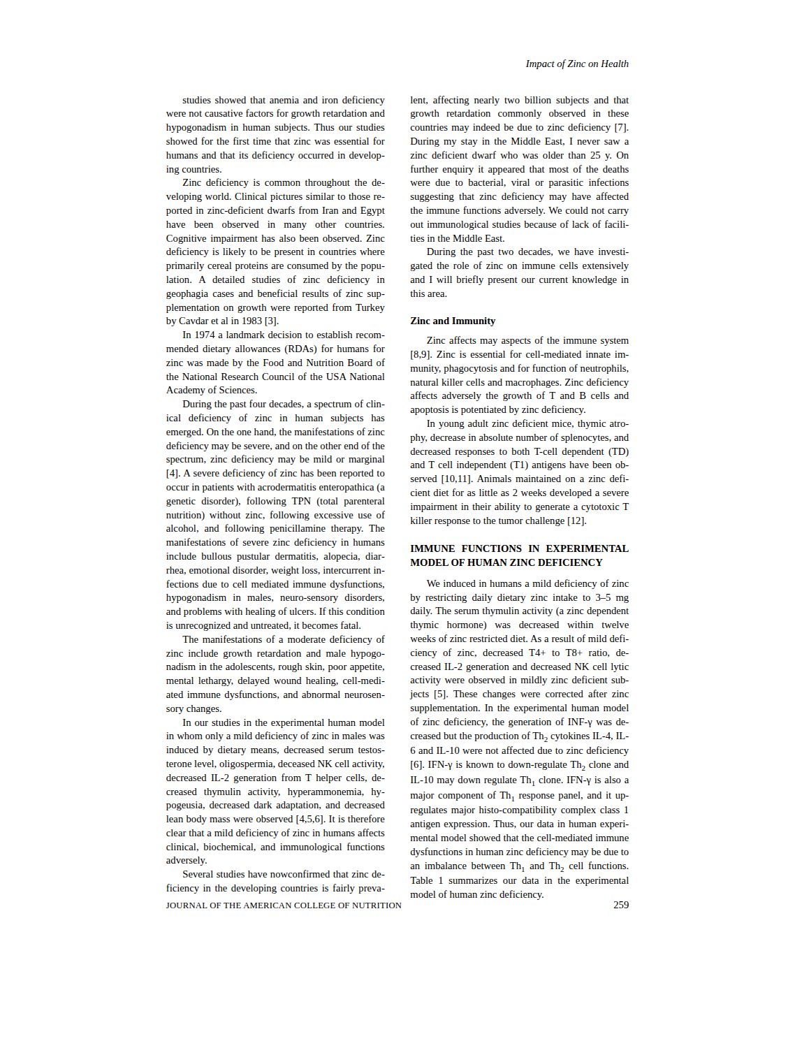Impact of Zinc on Health
studies showed that anemia and iron deficiency were not causative factors for growth retardation and hypogonadism in human subjects. Thus our studies showed for the first time that zinc was essential for humans and that its deficiency occurred in developing countries.
Zinc deficiency is common throughout the developing world. Clinical pictures similar to those reported in zinc-deficient dwarfs from Iran and Egypt have been observed in many other countries. Cognitive impairment has also been observed. Zinc deficiency is likely to be present in countries where primarily cereal proteins are consumed by the population. A detailed studies of zinc deficiency in geophagia cases and beneficial results of zinc supplementation on growth were reported from Turkey by Cavdar et al in 1983 [3].
In 1974 a landmark decision to establish recommended dietary allowances (RDAs) for humans for zinc was made by the Food and Nutrition Board of the National Research Council of the USA National Academy of Sciences.
During the past four decades, a spectrum of clinical deficiency of zinc in human subjects has emerged. On the one hand, the manifestations of zinc deficiency may be severe, and on the other end of the spectrum, zinc deficiency may be mild or marginal [4]. A severe deficiency of zinc has been reported to occur in patients with acrodermatitis enteropathica (a genetic disorder), following TPN (total parenteral nutrition) without zinc, following excessive use of alcohol, and following penicillamine therapy. The manifestations of severe zinc deficiency in humans include bullous pustular dermatitis, alopecia, diarrhea, emotional disorder, weight loss, intercurrent infections due to cell mediated immune dysfunctions, hypogonadism in males, neuro-sensory disorders, and problems with healing of ulcers. If this condition is unrecognized and untreated, it becomes fatal.
The manifestations of a moderate deficiency of zinc include growth retardation and male hypogonadism in the adolescents, rough skin, poor appetite, mental lethargy, delayed wound healing, cell-mediated immune dysfunctions, and abnormal neurosensory changes.
In our studies in the experimental human model in whom only a mild deficiency of zinc in males was induced by dietary means, decreased serum testosterone level, oligospermia, deceased NK cell activity, decreased IL-2 generation from T helper cells, decreased thymulin activity, hyperammonemia, hypogeusia, decreased dark adaptation, and decreased lean body mass were observed [4,5,6]. It is therefore clear that a mild deficiency of zinc in humans affects clinical, biochemical, and immunological functions adversely.
Several studies have nowconfirmed that zinc deficiency in the developing countries is fairly prevalent, affecting nearly two billion subjects and that growth retardation commonly observed in these countries may indeed be due to zinc deficiency [7]. During my stay in the Middle East, I never saw a zinc deficient dwarf who was older than 25 y. On further enquiry it appeared that most of the deaths were due to bacterial, viral or parasitic infections suggesting that zinc deficiency may have affected the immune functions adversely. We could not carry out immunological studies because of lack of facilities in the Middle East.
During the past two decades, we have investigated the role of zinc on immune cells extensively and I will briefly present our current knowledge in this area.
Zinc and Immunity
Zinc affects may aspects of the immune system [8,9]. Zinc is essential for cell-mediated innate immunity, phagocytosis and for function of neutrophils, natural killer cells and macrophages. Zinc deficiency affects adversely the growth of T and B cells and apoptosis is potentiated by zinc deficiency.
In young adult zinc deficient mice, thymic atrophy, decrease in absolute number of splenocytes, and decreased responses to both T-cell dependent (TD) and T cell independent (T1) antigens have been observed [10,11]. Animals maintained on a zinc deficient diet for as little as 2 weeks developed a severe impairment in their ability to generate a cytotoxic T killer response to the tumor challenge [12].
IMMUNE FUNCTIONS IN EXPERIMENTAL MODEL OF HUMAN ZINC DEFICIENCY
We induced in humans a mild deficiency of zinc by restricting daily dietary zinc intake to 3–5 mg daily. The serum thymulin activity (a zinc dependent thymic hormone) was decreased within twelve weeks of zinc restricted diet. As a result of mild deficiency of zinc, decreased T4+ to T8+ ratio, decreased IL-2 generation and decreased NK cell lytic activity were observed in mildly zinc deficient subjects [5]. These changes were corrected after zinc supplementation. In the experimental human model of zinc deficiency, the generation of INF-γ was decreased but the production of Th2 cytokines IL-4, IL-6 and IL-10 were not affected due to zinc deficiency [6]. IFN-γ is known to down-regulate Th2 clone and IL-10 may down regulate Th1 clone. IFN-γ is also a major component of Th1 response panel, and it upregulates major histo-compatibility complex class 1 antigen expression. Thus, our data in human experimental model showed that the cell-mediated immune dysfunctions in human zinc deficiency may be due to an imbalance between Th1 and Th2 cell functions. Table 1 summarizes our data in the experimental model of human zinc deficiency.
JOURNAL OF THE AMERICAN COLLEGE OF NUTRITION 259